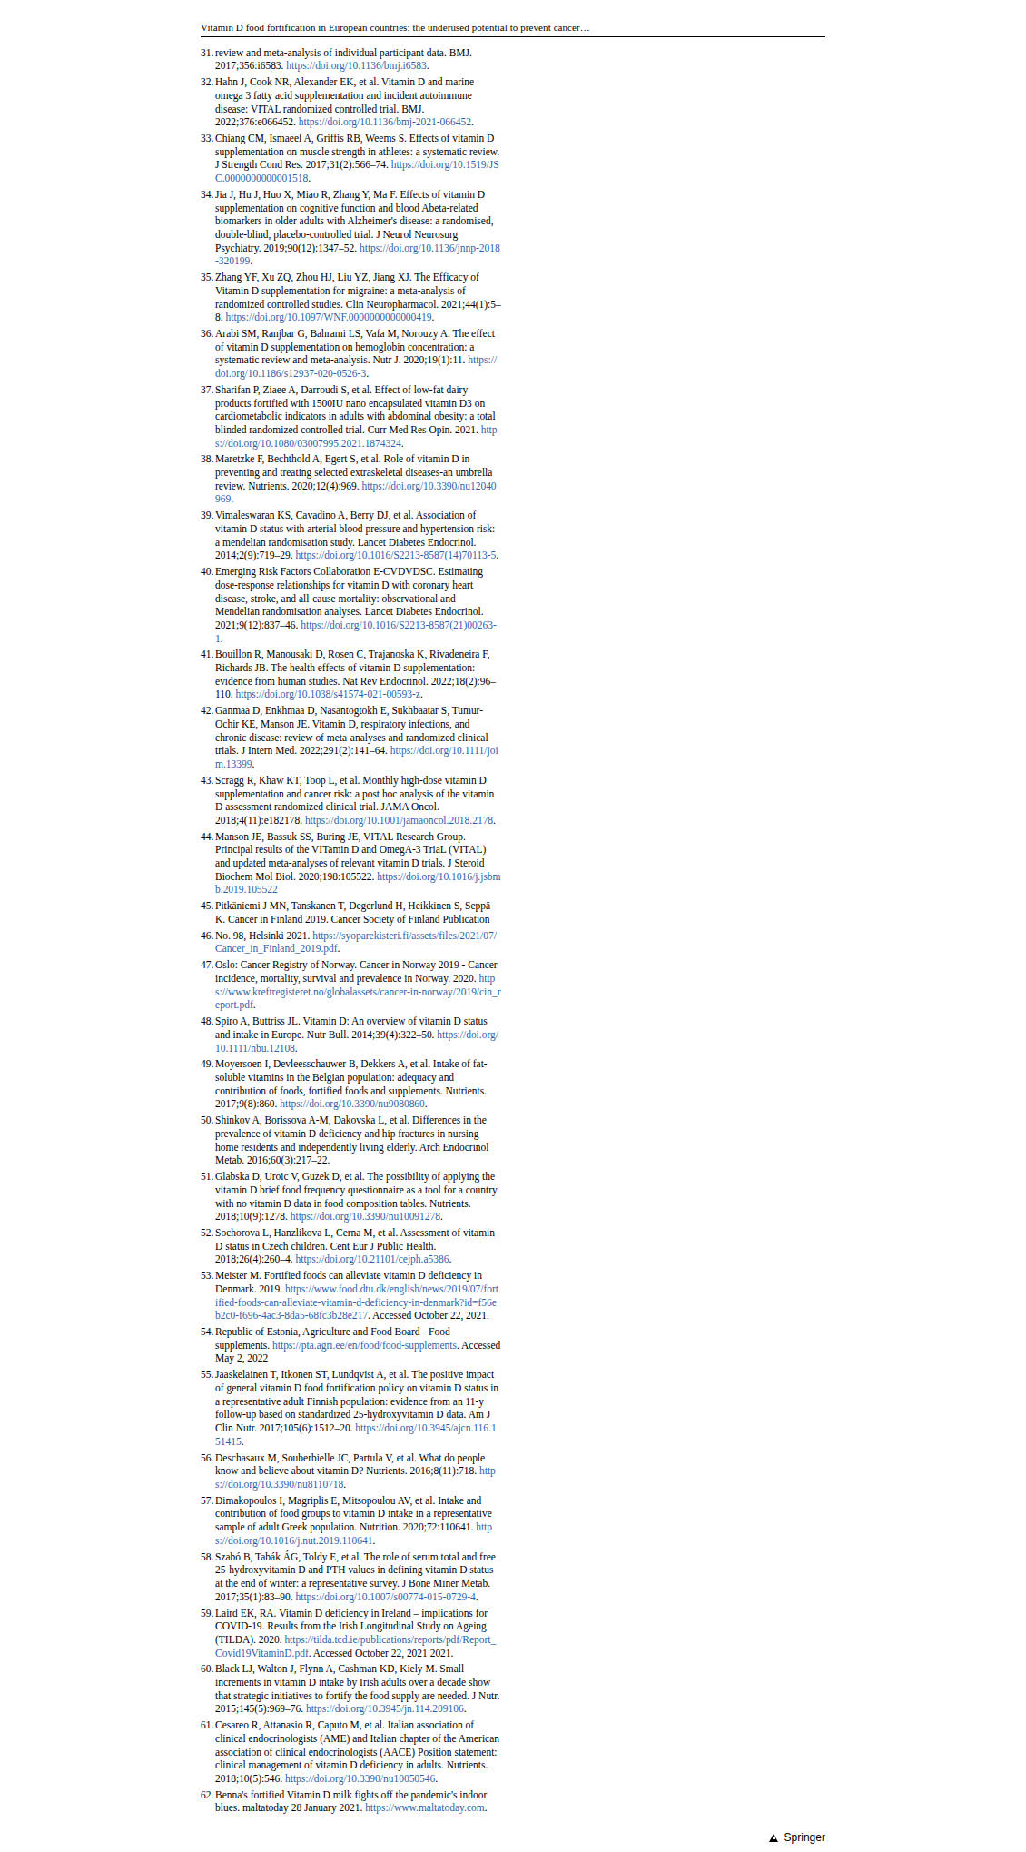Vitamin D food fortification in European countries: the underused potential to prevent cancer…
review and meta-analysis of individual participant data. BMJ. 2017;356:i6583. https://doi.org/10.1136/bmj.i6583.
Hahn J, Cook NR, Alexander EK, et al. Vitamin D and marine omega 3 fatty acid supplementation and incident autoimmune disease: VITAL randomized controlled trial. BMJ. 2022;376:e066452. https://doi.org/10.1136/bmj-2021-066452.
Chiang CM, Ismaeel A, Griffis RB, Weems S. Effects of vitamin D supplementation on muscle strength in athletes: a systematic review. J Strength Cond Res. 2017;31(2):566–74. https://doi.org/10.1519/JSC.0000000000001518.
Jia J, Hu J, Huo X, Miao R, Zhang Y, Ma F. Effects of vitamin D supplementation on cognitive function and blood Abeta-related biomarkers in older adults with Alzheimer's disease: a randomised, double-blind, placebo-controlled trial. J Neurol Neurosurg Psychiatry. 2019;90(12):1347–52. https://doi.org/10.1136/jnnp-2018-320199.
Zhang YF, Xu ZQ, Zhou HJ, Liu YZ, Jiang XJ. The Efficacy of Vitamin D supplementation for migraine: a meta-analysis of randomized controlled studies. Clin Neuropharmacol. 2021;44(1):5–8. https://doi.org/10.1097/WNF.0000000000000419.
Arabi SM, Ranjbar G, Bahrami LS, Vafa M, Norouzy A. The effect of vitamin D supplementation on hemoglobin concentration: a systematic review and meta-analysis. Nutr J. 2020;19(1):11. https://doi.org/10.1186/s12937-020-0526-3.
Sharifan P, Ziaee A, Darroudi S, et al. Effect of low-fat dairy products fortified with 1500IU nano encapsulated vitamin D3 on cardiometabolic indicators in adults with abdominal obesity: a total blinded randomized controlled trial. Curr Med Res Opin. 2021. https://doi.org/10.1080/03007995.2021.1874324.
Maretzke F, Bechthold A, Egert S, et al. Role of vitamin D in preventing and treating selected extraskeletal diseases-an umbrella review. Nutrients. 2020;12(4):969. https://doi.org/10.3390/nu12040969.
Vimaleswaran KS, Cavadino A, Berry DJ, et al. Association of vitamin D status with arterial blood pressure and hypertension risk: a mendelian randomisation study. Lancet Diabetes Endocrinol. 2014;2(9):719–29. https://doi.org/10.1016/S2213-8587(14)70113-5.
Emerging Risk Factors Collaboration E-CVDVDSC. Estimating dose-response relationships for vitamin D with coronary heart disease, stroke, and all-cause mortality: observational and Mendelian randomisation analyses. Lancet Diabetes Endocrinol. 2021;9(12):837–46. https://doi.org/10.1016/S2213-8587(21)00263-1.
Bouillon R, Manousaki D, Rosen C, Trajanoska K, Rivadeneira F, Richards JB. The health effects of vitamin D supplementation: evidence from human studies. Nat Rev Endocrinol. 2022;18(2):96–110. https://doi.org/10.1038/s41574-021-00593-z.
Ganmaa D, Enkhmaa D, Nasantogtokh E, Sukhbaatar S, Tumur-Ochir KE, Manson JE. Vitamin D, respiratory infections, and chronic disease: review of meta-analyses and randomized clinical trials. J Intern Med. 2022;291(2):141–64. https://doi.org/10.1111/joim.13399.
Scragg R, Khaw KT, Toop L, et al. Monthly high-dose vitamin D supplementation and cancer risk: a post hoc analysis of the vitamin D assessment randomized clinical trial. JAMA Oncol. 2018;4(11):e182178. https://doi.org/10.1001/jamaoncol.2018.2178.
Manson JE, Bassuk SS, Buring JE, VITAL Research Group. Principal results of the VITamin D and OmegA-3 TriaL (VITAL) and updated meta-analyses of relevant vitamin D trials. J Steroid Biochem Mol Biol. 2020;198:105522. https://doi.org/10.1016/j.jsbmb.2019.105522
Pitkäniemi J MN, Tanskanen T, Degerlund H, Heikkinen S, Seppä K. Cancer in Finland 2019. Cancer Society of Finland Publication
No. 98, Helsinki 2021. https://syoparekisteri.fi/assets/files/2021/07/Cancer_in_Finland_2019.pdf.
Oslo: Cancer Registry of Norway. Cancer in Norway 2019 - Cancer incidence, mortality, survival and prevalence in Norway. 2020. https://www.kreftregisteret.no/globalassets/cancer-in-norway/2019/cin_report.pdf.
Spiro A, Buttriss JL. Vitamin D: An overview of vitamin D status and intake in Europe. Nutr Bull. 2014;39(4):322–50. https://doi.org/10.1111/nbu.12108.
Moyersoen I, Devleesschauwer B, Dekkers A, et al. Intake of fat-soluble vitamins in the Belgian population: adequacy and contribution of foods, fortified foods and supplements. Nutrients. 2017;9(8):860. https://doi.org/10.3390/nu9080860.
Shinkov A, Borissova A-M, Dakovska L, et al. Differences in the prevalence of vitamin D deficiency and hip fractures in nursing home residents and independently living elderly. Arch Endocrinol Metab. 2016;60(3):217–22.
Glabska D, Uroic V, Guzek D, et al. The possibility of applying the vitamin D brief food frequency questionnaire as a tool for a country with no vitamin D data in food composition tables. Nutrients. 2018;10(9):1278. https://doi.org/10.3390/nu10091278.
Sochorova L, Hanzlikova L, Cerna M, et al. Assessment of vitamin D status in Czech children. Cent Eur J Public Health. 2018;26(4):260–4. https://doi.org/10.21101/cejph.a5386.
Meister M. Fortified foods can alleviate vitamin D deficiency in Denmark. 2019. https://www.food.dtu.dk/english/news/2019/07/fortified-foods-can-alleviate-vitamin-d-deficiency-in-denmark?id=f56eb2c0-f696-4ac3-8da5-68fc3b28e217. Accessed October 22, 2021.
Republic of Estonia, Agriculture and Food Board - Food supplements. https://pta.agri.ee/en/food/food-supplements. Accessed May 2, 2022
Jaaskelainen T, Itkonen ST, Lundqvist A, et al. The positive impact of general vitamin D food fortification policy on vitamin D status in a representative adult Finnish population: evidence from an 11-y follow-up based on standardized 25-hydroxyvitamin D data. Am J Clin Nutr. 2017;105(6):1512–20. https://doi.org/10.3945/ajcn.116.151415.
Deschasaux M, Souberbielle JC, Partula V, et al. What do people know and believe about vitamin D? Nutrients. 2016;8(11):718. https://doi.org/10.3390/nu8110718.
Dimakopoulos I, Magriplis E, Mitsopoulou AV, et al. Intake and contribution of food groups to vitamin D intake in a representative sample of adult Greek population. Nutrition. 2020;72:110641. https://doi.org/10.1016/j.nut.2019.110641.
Szabó B, Tabák ÁG, Toldy E, et al. The role of serum total and free 25-hydroxyvitamin D and PTH values in defining vitamin D status at the end of winter: a representative survey. J Bone Miner Metab. 2017;35(1):83–90. https://doi.org/10.1007/s00774-015-0729-4.
Laird EK, RA. Vitamin D deficiency in Ireland – implications for COVID-19. Results from the Irish Longitudinal Study on Ageing (TILDA). 2020. https://tilda.tcd.ie/publications/reports/pdf/Report_Covid19VitaminD.pdf. Accessed October 22, 2021 2021.
Black LJ, Walton J, Flynn A, Cashman KD, Kiely M. Small increments in vitamin D intake by Irish adults over a decade show that strategic initiatives to fortify the food supply are needed. J Nutr. 2015;145(5):969–76. https://doi.org/10.3945/jn.114.209106.
Cesareo R, Attanasio R, Caputo M, et al. Italian association of clinical endocrinologists (AME) and Italian chapter of the American association of clinical endocrinologists (AACE) Position statement: clinical management of vitamin D deficiency in adults. Nutrients. 2018;10(5):546. https://doi.org/10.3390/nu10050546.
Benna's fortified Vitamin D milk fights off the pandemic's indoor blues. maltatoday 28 January 2021. https://www.maltatoday.com.
Springer